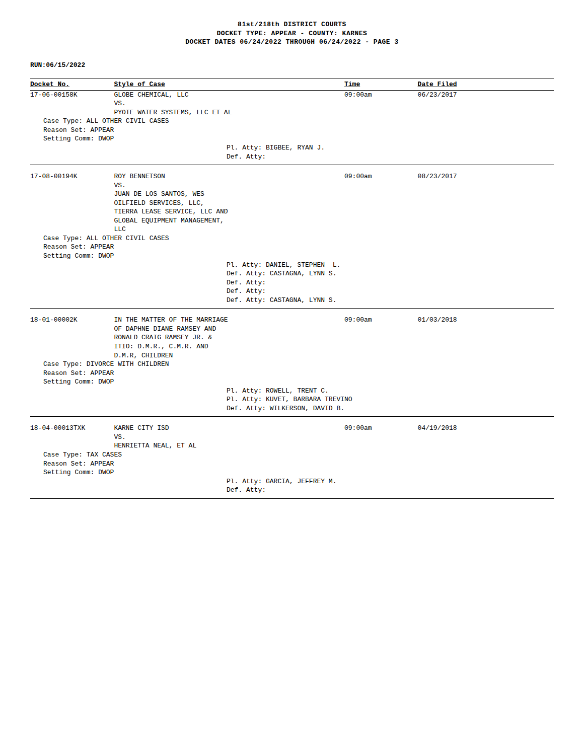81st/218th DISTRICT COURTS
DOCKET TYPE: APPEAR - COUNTY: KARNES
DOCKET DATES 06/24/2022 THROUGH 06/24/2022 - PAGE 3
RUN:06/15/2022
| Docket No. | Style of Case | Time | Date Filed |
| 17-06-00158K | GLOBE CHEMICAL, LLC | 09:00am | 06/23/2017 |
| | VS. | | |
| | PYOTE WATER SYSTEMS, LLC ET AL | | |
Case Type: ALL OTHER CIVIL CASES
Reason Set: APPEAR
Setting Comm: DWOP
Pl. Atty: BIGBEE, RYAN J.
Def. Atty:
| 17-08-00194K | ROY BENNETSON | 09:00am | 08/23/2017 |
| | VS. | | |
| | JUAN DE LOS SANTOS, WES | | |
| | OILFIELD SERVICES, LLC, | | |
| | TIERRA LEASE SERVICE, LLC AND | | |
| | GLOBAL EQUIPMENT MANAGEMENT, | | |
| | LLC | | |
Case Type: ALL OTHER CIVIL CASES
Reason Set: APPEAR
Setting Comm: DWOP
Pl. Atty: DANIEL, STEPHEN L.
Def. Atty: CASTAGNA, LYNN S.
Def. Atty:
Def. Atty:
Def. Atty: CASTAGNA, LYNN S.
| 18-01-00002K | IN THE MATTER OF THE MARRIAGE | 09:00am | 01/03/2018 |
| | OF DAPHNE DIANE RAMSEY AND | | |
| | RONALD CRAIG RAMSEY JR. & | | |
| | ITIO: D.M.R., C.M.R. AND | | |
| | D.M.R, CHILDREN | | |
Case Type: DIVORCE WITH CHILDREN
Reason Set: APPEAR
Setting Comm: DWOP
Pl. Atty: ROWELL, TRENT C.
Pl. Atty: KUVET, BARBARA TREVINO
Def. Atty: WILKERSON, DAVID B.
| 18-04-00013TXK | KARNE CITY ISD | 09:00am | 04/19/2018 |
| | VS. | | |
| | HENRIETTA NEAL, ET AL | | |
Case Type: TAX CASES
Reason Set: APPEAR
Setting Comm: DWOP
Pl. Atty: GARCIA, JEFFREY M.
Def. Atty: